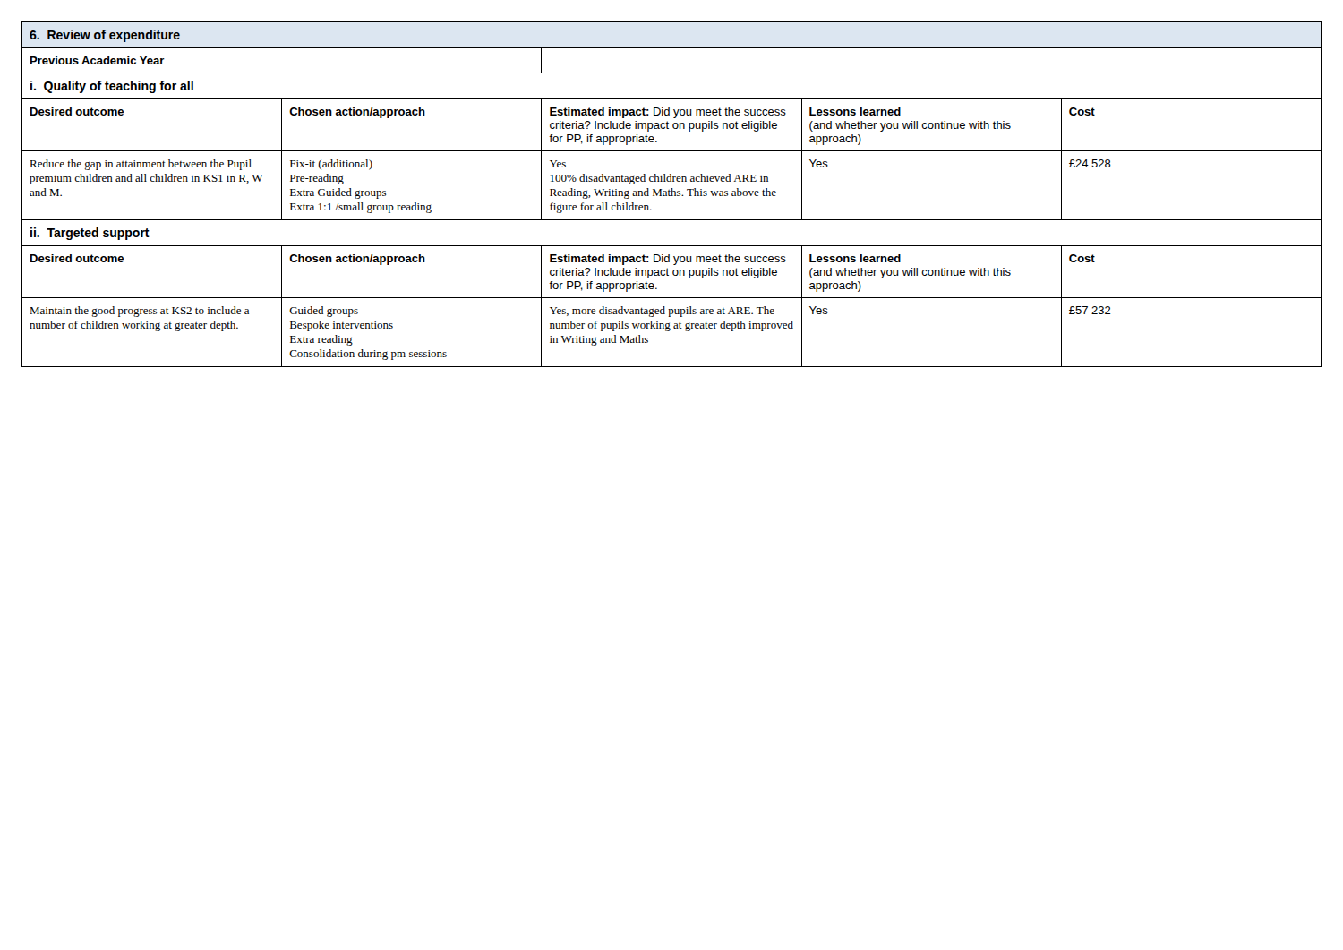| 6. Review of expenditure |
| Previous Academic Year | |
| i. Quality of teaching for all |
| Desired outcome | Chosen action/approach | Estimated impact: Did you meet the success criteria? Include impact on pupils not eligible for PP, if appropriate. | Lessons learned (and whether you will continue with this approach) | Cost |
| Reduce the gap in attainment between the Pupil premium children and all children in KS1 in R, W and M. | Fix-it (additional) Pre-reading Extra Guided groups Extra 1:1 /small group reading | Yes 100% disadvantaged children achieved ARE in Reading, Writing and Maths. This was above the figure for all children. | Yes | £24 528 |
| ii. Targeted support |
| Desired outcome | Chosen action/approach | Estimated impact: Did you meet the success criteria? Include impact on pupils not eligible for PP, if appropriate. | Lessons learned (and whether you will continue with this approach) | Cost |
| Maintain the good progress at KS2 to include a number of children working at greater depth. | Guided groups Bespoke interventions Extra reading Consolidation during pm sessions | Yes, more disadvantaged pupils are at ARE. The number of pupils working at greater depth improved in Writing and Maths | Yes | £57 232 |